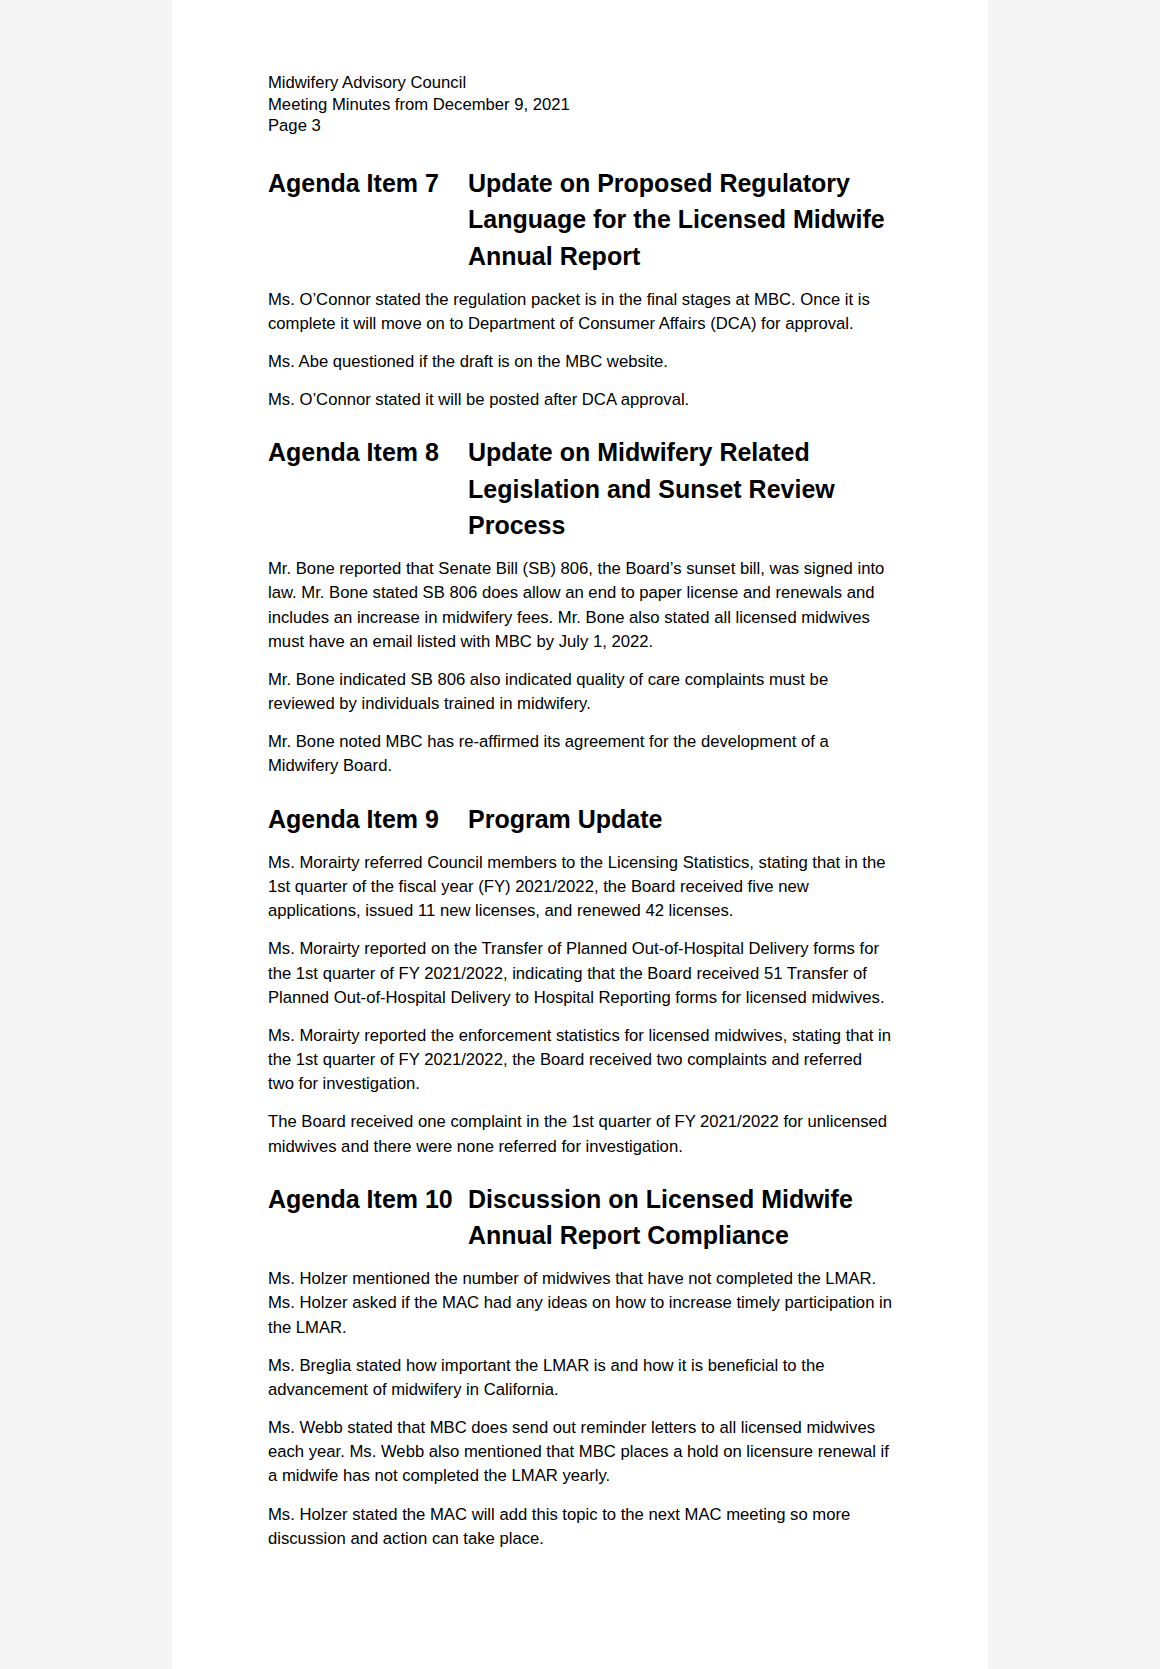Midwifery Advisory Council
Meeting Minutes from December 9, 2021
Page 3
Agenda Item 7 Update on Proposed Regulatory Language for the Licensed Midwife Annual Report
Ms. O’Connor stated the regulation packet is in the final stages at MBC. Once it is complete it will move on to Department of Consumer Affairs (DCA) for approval.
Ms. Abe questioned if the draft is on the MBC website.
Ms. O’Connor stated it will be posted after DCA approval.
Agenda Item 8 Update on Midwifery Related Legislation and Sunset Review Process
Mr. Bone reported that Senate Bill (SB) 806, the Board’s sunset bill, was signed into law. Mr. Bone stated SB 806 does allow an end to paper license and renewals and includes an increase in midwifery fees. Mr. Bone also stated all licensed midwives must have an email listed with MBC by July 1, 2022.
Mr. Bone indicated SB 806 also indicated quality of care complaints must be reviewed by individuals trained in midwifery.
Mr. Bone noted MBC has re-affirmed its agreement for the development of a Midwifery Board.
Agenda Item 9 Program Update
Ms. Morairty referred Council members to the Licensing Statistics, stating that in the 1st quarter of the fiscal year (FY) 2021/2022, the Board received five new applications, issued 11 new licenses, and renewed 42 licenses.
Ms. Morairty reported on the Transfer of Planned Out-of-Hospital Delivery forms for the 1st quarter of FY 2021/2022, indicating that the Board received 51 Transfer of Planned Out-of-Hospital Delivery to Hospital Reporting forms for licensed midwives.
Ms. Morairty reported the enforcement statistics for licensed midwives, stating that in the 1st quarter of FY 2021/2022, the Board received two complaints and referred two for investigation.
The Board received one complaint in the 1st quarter of FY 2021/2022 for unlicensed midwives and there were none referred for investigation.
Agenda Item 10 Discussion on Licensed Midwife Annual Report Compliance
Ms. Holzer mentioned the number of midwives that have not completed the LMAR. Ms. Holzer asked if the MAC had any ideas on how to increase timely participation in the LMAR.
Ms. Breglia stated how important the LMAR is and how it is beneficial to the advancement of midwifery in California.
Ms. Webb stated that MBC does send out reminder letters to all licensed midwives each year. Ms. Webb also mentioned that MBC places a hold on licensure renewal if a midwife has not completed the LMAR yearly.
Ms. Holzer stated the MAC will add this topic to the next MAC meeting so more discussion and action can take place.